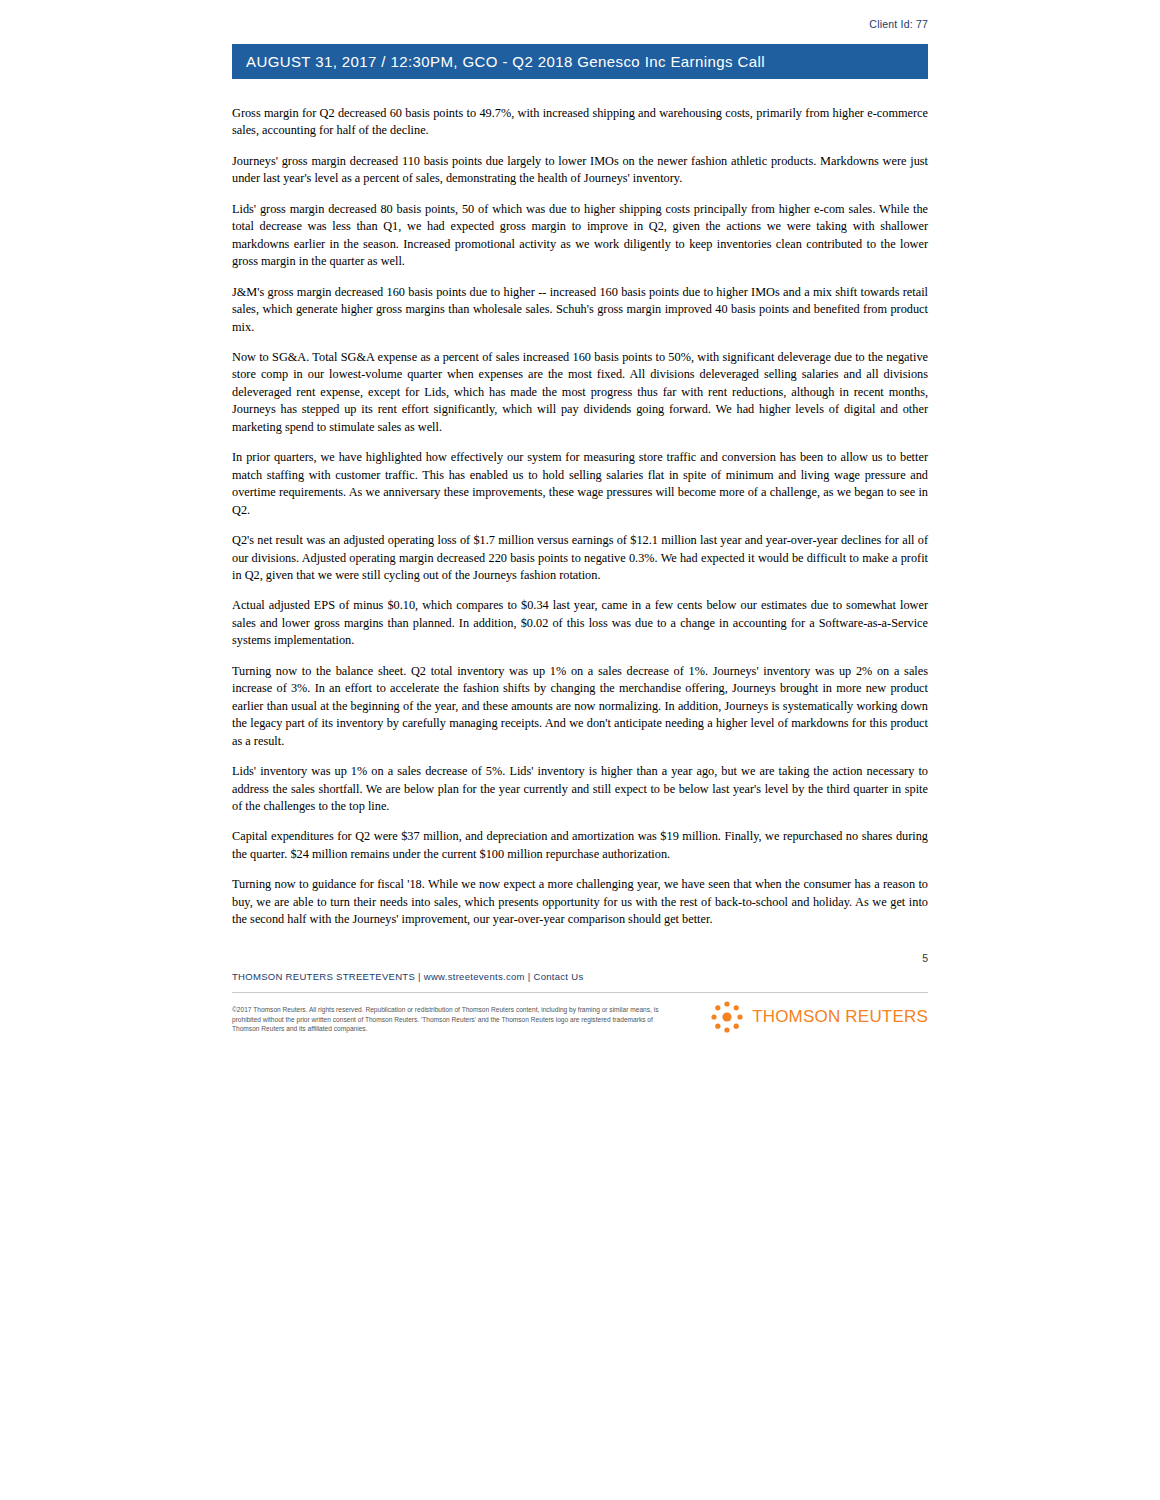Client Id: 77
AUGUST 31, 2017 / 12:30PM, GCO - Q2 2018 Genesco Inc Earnings Call
Gross margin for Q2 decreased 60 basis points to 49.7%, with increased shipping and warehousing costs, primarily from higher e-commerce sales, accounting for half of the decline.
Journeys' gross margin decreased 110 basis points due largely to lower IMOs on the newer fashion athletic products. Markdowns were just under last year's level as a percent of sales, demonstrating the health of Journeys' inventory.
Lids' gross margin decreased 80 basis points, 50 of which was due to higher shipping costs principally from higher e-com sales. While the total decrease was less than Q1, we had expected gross margin to improve in Q2, given the actions we were taking with shallower markdowns earlier in the season. Increased promotional activity as we work diligently to keep inventories clean contributed to the lower gross margin in the quarter as well.
J&M's gross margin decreased 160 basis points due to higher -- increased 160 basis points due to higher IMOs and a mix shift towards retail sales, which generate higher gross margins than wholesale sales. Schuh's gross margin improved 40 basis points and benefited from product mix.
Now to SG&A. Total SG&A expense as a percent of sales increased 160 basis points to 50%, with significant deleverage due to the negative store comp in our lowest-volume quarter when expenses are the most fixed. All divisions deleveraged selling salaries and all divisions deleveraged rent expense, except for Lids, which has made the most progress thus far with rent reductions, although in recent months, Journeys has stepped up its rent effort significantly, which will pay dividends going forward. We had higher levels of digital and other marketing spend to stimulate sales as well.
In prior quarters, we have highlighted how effectively our system for measuring store traffic and conversion has been to allow us to better match staffing with customer traffic. This has enabled us to hold selling salaries flat in spite of minimum and living wage pressure and overtime requirements. As we anniversary these improvements, these wage pressures will become more of a challenge, as we began to see in Q2.
Q2's net result was an adjusted operating loss of $1.7 million versus earnings of $12.1 million last year and year-over-year declines for all of our divisions. Adjusted operating margin decreased 220 basis points to negative 0.3%. We had expected it would be difficult to make a profit in Q2, given that we were still cycling out of the Journeys fashion rotation.
Actual adjusted EPS of minus $0.10, which compares to $0.34 last year, came in a few cents below our estimates due to somewhat lower sales and lower gross margins than planned. In addition, $0.02 of this loss was due to a change in accounting for a Software-as-a-Service systems implementation.
Turning now to the balance sheet. Q2 total inventory was up 1% on a sales decrease of 1%. Journeys' inventory was up 2% on a sales increase of 3%. In an effort to accelerate the fashion shifts by changing the merchandise offering, Journeys brought in more new product earlier than usual at the beginning of the year, and these amounts are now normalizing. In addition, Journeys is systematically working down the legacy part of its inventory by carefully managing receipts. And we don't anticipate needing a higher level of markdowns for this product as a result.
Lids' inventory was up 1% on a sales decrease of 5%. Lids' inventory is higher than a year ago, but we are taking the action necessary to address the sales shortfall. We are below plan for the year currently and still expect to be below last year's level by the third quarter in spite of the challenges to the top line.
Capital expenditures for Q2 were $37 million, and depreciation and amortization was $19 million. Finally, we repurchased no shares during the quarter. $24 million remains under the current $100 million repurchase authorization.
Turning now to guidance for fiscal '18. While we now expect a more challenging year, we have seen that when the consumer has a reason to buy, we are able to turn their needs into sales, which presents opportunity for us with the rest of back-to-school and holiday. As we get into the second half with the Journeys' improvement, our year-over-year comparison should get better.
5
THOMSON REUTERS STREETEVENTS | www.streetevents.com | Contact Us
©2017 Thomson Reuters. All rights reserved. Republication or redistribution of Thomson Reuters content, including by framing or similar means, is prohibited without the prior written consent of Thomson Reuters. 'Thomson Reuters' and the Thomson Reuters logo are registered trademarks of Thomson Reuters and its affiliated companies.
THOMSON REUTERS